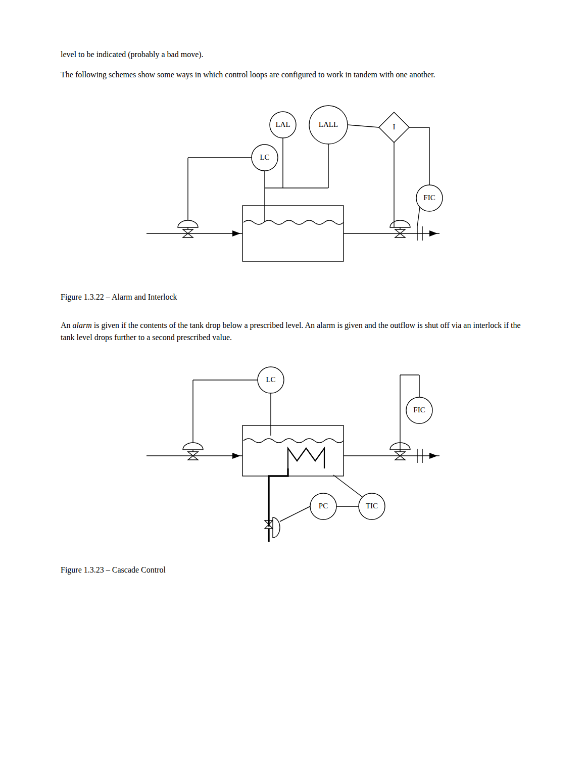level to be indicated (probably a bad move).
The following schemes show some ways in which control loops are configured to work in tandem with one another.
LAL LALL I LC FIC
Figure 1.3.22 – Alarm and Interlock
An alarm is given if the contents of the tank drop below a prescribed level. An alarm is given and the outflow is shut off via an interlock if the tank level drops further to a second prescribed value.
LC FIC PC TIC
Figure 1.3.23 – Cascade Control